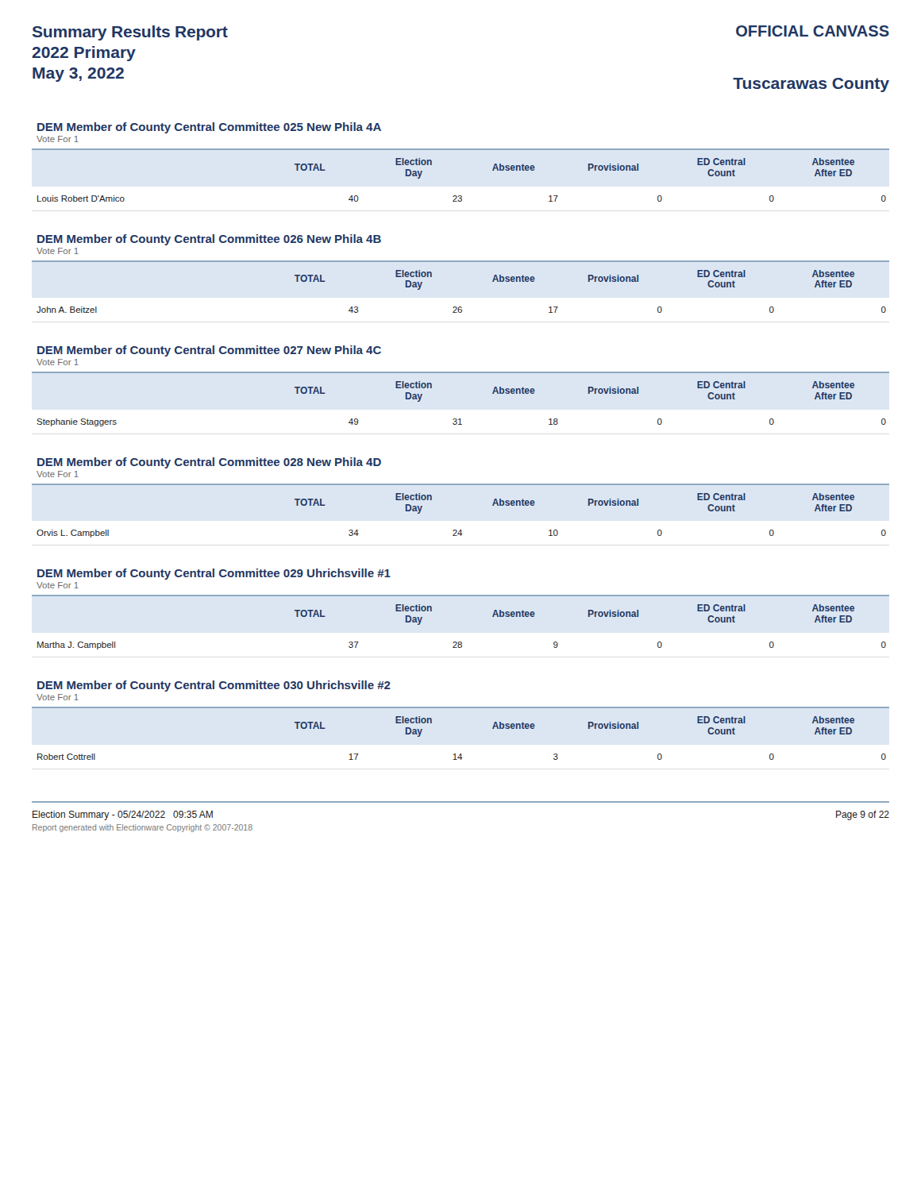Summary Results Report
2022 Primary
May 3, 2022
OFFICIAL CANVASS
Tuscarawas County
DEM Member of County Central Committee 025 New Phila 4A
Vote For 1
| | TOTAL | Election Day | Absentee | Provisional | ED Central Count | Absentee After ED |
| --- | --- | --- | --- | --- | --- | --- |
| Louis Robert D'Amico | 40 | 23 | 17 | 0 | 0 | 0 |
DEM Member of County Central Committee 026 New Phila 4B
Vote For 1
| | TOTAL | Election Day | Absentee | Provisional | ED Central Count | Absentee After ED |
| --- | --- | --- | --- | --- | --- | --- |
| John A. Beitzel | 43 | 26 | 17 | 0 | 0 | 0 |
DEM Member of County Central Committee 027 New Phila 4C
Vote For 1
| | TOTAL | Election Day | Absentee | Provisional | ED Central Count | Absentee After ED |
| --- | --- | --- | --- | --- | --- | --- |
| Stephanie Staggers | 49 | 31 | 18 | 0 | 0 | 0 |
DEM Member of County Central Committee 028 New Phila 4D
Vote For 1
| | TOTAL | Election Day | Absentee | Provisional | ED Central Count | Absentee After ED |
| --- | --- | --- | --- | --- | --- | --- |
| Orvis L. Campbell | 34 | 24 | 10 | 0 | 0 | 0 |
DEM Member of County Central Committee 029 Uhrichsville #1
Vote For 1
| | TOTAL | Election Day | Absentee | Provisional | ED Central Count | Absentee After ED |
| --- | --- | --- | --- | --- | --- | --- |
| Martha J. Campbell | 37 | 28 | 9 | 0 | 0 | 0 |
DEM Member of County Central Committee 030 Uhrichsville #2
Vote For 1
| | TOTAL | Election Day | Absentee | Provisional | ED Central Count | Absentee After ED |
| --- | --- | --- | --- | --- | --- | --- |
| Robert Cottrell | 17 | 14 | 3 | 0 | 0 | 0 |
Election Summary - 05/24/2022 09:35 AM
Report generated with Electionware Copyright © 2007-2018
Page 9 of 22